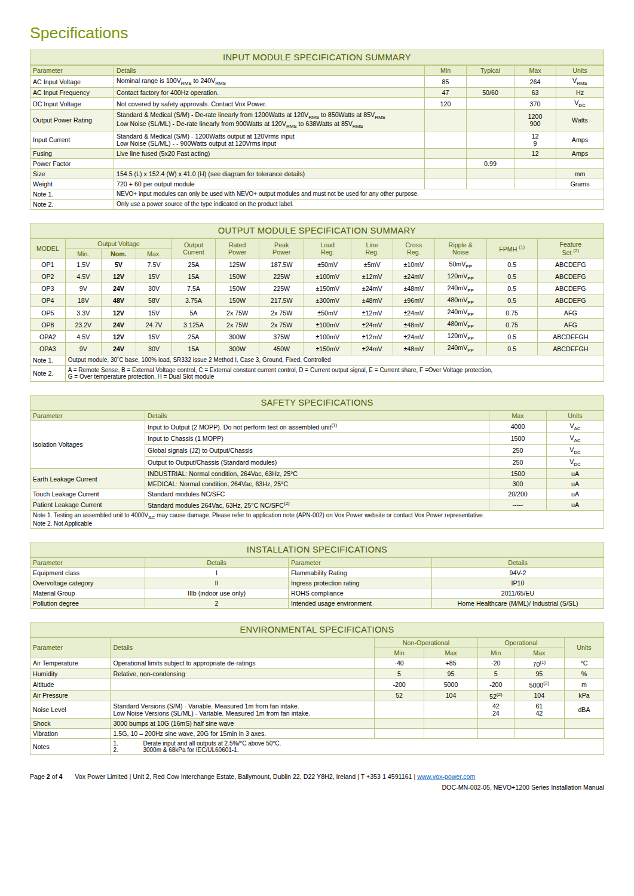Specifications
INPUT MODULE SPECIFICATION SUMMARY
| Parameter | Details | Min | Typical | Max | Units |
| --- | --- | --- | --- | --- | --- |
| AC Input Voltage | Nominal range is 100V RMS to 240V RMS | 85 | | 264 | V RMS |
| AC Input Frequency | Contact factory for 400Hz operation. | 47 | 50/60 | 63 | Hz |
| DC Input Voltage | Not covered by safety approvals. Contact Vox Power. | 120 | | 370 | V DC |
| Output Power Rating | Standard & Medical (S/M) - De-rate linearly from 1200Watts at 120V RMS to 850Watts at 85V RMS Low Noise (SL/ML) - De-rate linearly from 900Watts at 120V RMS to 638Watts at 85V RMS | | | 1200 900 | Watts |
| Input Current | Standard & Medical (S/M) - 1200Watts output at 120Vrms input Low Noise (SL/ML) - - 900Watts output at 120Vrms input | | | 12 9 | Amps |
| Fusing | Live line fused (5x20 Fast acting) | | | 12 | Amps |
| Power Factor | | | 0.99 | | |
| Size | 154.5 (L) x 152.4 (W) x 41.0 (H) (see diagram for tolerance details) | | | | mm |
| Weight | 720 + 60 per output module | | | | Grams |
| Note 1. | NEVO+ input modules can only be used with NEVO+ output modules and must not be used for any other purpose. |
| Note 2. | Only use a power source of the type indicated on the product label. |
OUTPUT MODULE SPECIFICATION SUMMARY
| MODEL | Output Voltage | Output Current | Rated Power | Peak Power | Load Reg. | Line Reg. | Cross Reg. | Ripple & Noise | FPMH (1) | Feature Set (2) |
| --- | --- | --- | --- | --- | --- | --- | --- | --- | --- | --- |
| Min. | Nom. | Max. |
| OP1 | 1.5V | 5V | 7.5V | 25A | 125W | 187.5W | ±50mV | ±5mV | ±10mV | 50mV PP | 0.5 | ABCDEFG |
| OP2 | 4.5V | 12V | 15V | 15A | 150W | 225W | ±100mV | ±12mV | ±24mV | 120mV PP | 0.5 | ABCDEFG |
| OP3 | 9V | 24V | 30V | 7.5A | 150W | 225W | ±150mV | ±24mV | ±48mV | 240mV PP | 0.5 | ABCDEFG |
| OP4 | 18V | 48V | 58V | 3.75A | 150W | 217.5W | ±300mV | ±48mV | ±96mV | 480mV PP | 0.5 | ABCDEFG |
| OP5 | 3.3V | 12V | 15V | 5A | 2x 75W | 2x 75W | ±50mV | ±12mV | ±24mV | 240mV PP | 0.75 | AFG |
| OP8 | 23.2V | 24V | 24.7V | 3.125A | 2x 75W | 2x 75W | ±100mV | ±24mV | ±48mV | 480mV PP | 0.75 | AFG |
| OPA2 | 4.5V | 12V | 15V | 25A | 300W | 375W | ±100mV | ±12mV | ±24mV | 120mV PP | 0.5 | ABCDEFGH |
| OPA3 | 9V | 24V | 30V | 15A | 300W | 450W | ±150mV | ±24mV | ±48mV | 240mV PP | 0.5 | ABCDEFGH |
| Note 1. | Output module, 30˚C base, 100% load, SR332 issue 2 Method I, Case 3, Ground, Fixed, Controlled |
| Note 2. | A = Remote Sense, B = External Voltage control, C = External constant current control, D = Current output signal, E = Current share, F =Over Voltage protection, G = Over temperature protection, H = Dual Slot module |
SAFETY SPECIFICATIONS
| Parameter | Details | Max | Units |
| --- | --- | --- | --- |
| Isolation Voltages | Input to Output (2 MOPP). Do not perform test on assembled unit (1) | 4000 | V AC |
| Input to Chassis (1 MOPP) | 1500 | V AC |
| Global signals (J2) to Output/Chassis | 250 | V DC |
| Output to Output/Chassis (Standard modules) | 250 | V DC |
| Earth Leakage Current | INDUSTRIAL: Normal condition, 264Vac, 63Hz, 25°C | 1500 | uA |
| MEDICAL: Normal condition, 264Vac, 63Hz, 25°C | 300 | uA |
| Touch Leakage Current | Standard modules NC/SFC | 20/200 | uA |
| Patient Leakage Current | Standard modules 264Vac, 63Hz, 25°C NC/SFC (2) | ----- | uA |
| Note 1. Testing an assembled unit to 4000V AC may cause damage. Please refer to application note (APN-002) on Vox Power website or contact Vox Power representative. Note 2. Not Applicable |
INSTALLATION SPECIFICATIONS
| Parameter | Details | Parameter | Details |
| --- | --- | --- | --- |
| Equipment class | I | Flammability Rating | 94V-2 |
| Overvoltage category | II | Ingress protection rating | IP10 |
| Material Group | IIIb (indoor use only) | ROHS compliance | 2011/65/EU |
| Pollution degree | 2 | Intended usage environment | Home Healthcare (M/ML)/ Industrial (S/SL) |
ENVIRONMENTAL SPECIFICATIONS
| Parameter | Details | Non-Operational | Operational | Units |
| --- | --- | --- | --- | --- |
| Min | Max | Min | Max |
| Air Temperature | Operational limits subject to appropriate de-ratings | -40 | +85 | -20 | 70 (1) | °C |
| Humidity | Relative, non-condensing | 5 | 95 | 5 | 95 | % |
| Altitude | | -200 | 5000 | -200 | 5000 (2) | m |
| Air Pressure | | 52 | 104 | 52 (2) | 104 | kPa |
| Noise Level | Standard Versions (S/M) - Variable. Measured 1m from fan intake. Low Noise Versions (SL/ML) - Variable. Measured 1m from fan intake. | | | 42 24 | 61 42 | dBA |
| Shock | 3000 bumps at 10G (16mS) half sine wave | | | | | |
| Vibration | 1.5G, 10 – 200Hz sine wave, 20G for 15min in 3 axes. | | | | | |
| Notes | 1. Derate input and all outputs at 2.5%/°C above 50°C. 2. 3000m & 68kPa for IEC/UL60601-1. |
Page 2 of 4 Vox Power Limited | Unit 2, Red Cow Interchange Estate, Ballymount, Dublin 22, D22 Y8H2, Ireland | T +353 1 4591161 | www.vox-power.com
DOC-MN-002-05, NEVO+1200 Series Installation Manual